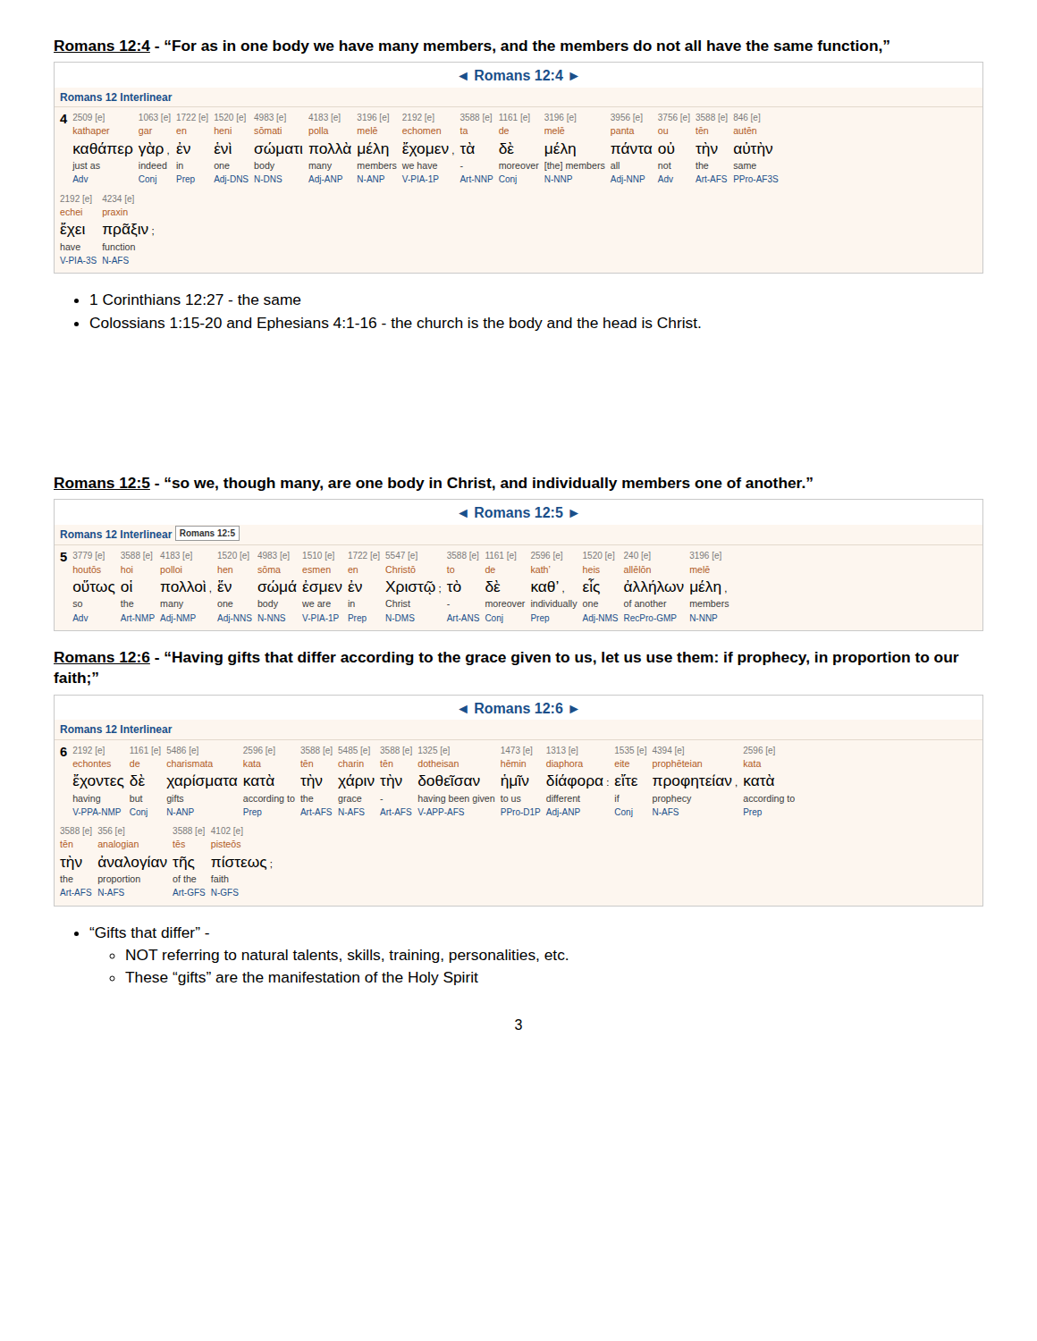Romans 12:4 - “For as in one body we have many members, and the members do not all have the same function,”
◄ Romans 12:4 ►
Romans 12 Interlinear
| 4 | 2509 [e] | 1063 [e] | 1722 [e] | 1520 [e] | 4983 [e] | 4183 [e] | 3196 [e] | 2192 [e] | 3588 [e] | 1161 [e] | 3196 [e] | 3956 [e] | 3756 [e] | 3588 [e] | 846 [e] |
| kathaper | gar | en | heni | sōmati | polla | melē | echomen | ta | de | melē | panta | ou | tēn | autēn |
| καθάπερ | γὰρ , | ἐν | ἑνὶ | σώματι | πολλὰ | μέλη | ἔχομεν , | τὰ | δὲ | μέλη | πάντα | οὐ | τὴν | αὐτὴν |
| just as | indeed | in | one | body | many | members | we have | - | moreover | [the] members | all | not | the | same |
| Adv | Conj | Prep | Adj-DNS | N-DNS | Adj-ANP | N-ANP | V-PIA-1P | Art-NNP | Conj | N-NNP | Adj-NNP | Adv | Art-AFS | PPro-AF3S |
| 2192 [e] | 4234 [e] |
| echei | praxin |
| ἔχει | πρᾶξιν ; |
| have | function |
| V-PIA-3S | N-AFS |
1 Corinthians 12:27 - the same
Colossians 1:15-20 and Ephesians 4:1-16 - the church is the body and the head is Christ.
Romans 12:5 - “so we, though many, are one body in Christ, and individually members one of another.”
◄ Romans 12:5 ►
Romans 12 Interlinear Romans 12:5
| 5 | 3779 [e] | 3588 [e] | 4183 [e] | 1520 [e] | 4983 [e] | 1510 [e] | 1722 [e] | 5547 [e] | 3588 [e] | 1161 [e] | 2596 [e] | 1520 [e] | 240 [e] | 3196 [e] |
| houtōs | hoi | polloi | hen | sōma | esmen | en | Christō | to | de | kath’ | heis | allēlōn | melē |
| οὕτως | οἱ | πολλοὶ , | ἕν | σώμά | ἐσμεν | ἐν | Χριστῷ ; | τὸ | δὲ | καθ’ , | εἷς | ἀλλήλων | μέλη , |
| so | the | many | one | body | we are | in | Christ | - | moreover | individually | one | of another | members |
| Adv | Art-NMP | Adj-NMP | Adj-NNS | N-NNS | V-PIA-1P | Prep | N-DMS | Art-ANS | Conj | Prep | Adj-NMS | RecPro-GMP | N-NNP |
Romans 12:6 - “Having gifts that differ according to the grace given to us, let us use them: if prophecy, in proportion to our faith;”
◄ Romans 12:6 ►
Romans 12 Interlinear
| 6 | 2192 [e] | 1161 [e] | 5486 [e] | 2596 [e] | 3588 [e] | 5485 [e] | 3588 [e] | 1325 [e] | 1473 [e] | 1313 [e] | 1535 [e] | 4394 [e] | 2596 [e] |
| echontes | de | charismata | kata | tēn | charin | tēn | dotheisan | hēmin | diaphora | eite | prophēteian | kata |
| ἔχοντες | δὲ | χαρίσματα | κατὰ | τὴν | χάριν | τὴν | δοθεῖσαν | ἡμῖν | δίάφορα : | εἴτε | προφητείαν , | κατὰ |
| having | but | gifts | according to | the | grace | - | having been given | to us | different | if | prophecy | according to |
| V-PPA-NMP | Conj | N-ANP | Prep | Art-AFS | N-AFS | Art-AFS | V-APP-AFS | PPro-D1P | Adj-ANP | Conj | N-AFS | Prep |
| 3588 [e] | 356 [e] | 3588 [e] | 4102 [e] |
| tēn | analogian | tēs | pisteōs |
| τὴν | ἀναλογίαν | τῆς | πίστεως ; |
| the | proportion | of the | faith |
| Art-AFS | N-AFS | Art-GFS | N-GFS |
“Gifts that differ” -
NOT referring to natural talents, skills, training, personalities, etc.
These “gifts” are the manifestation of the Holy Spirit
3